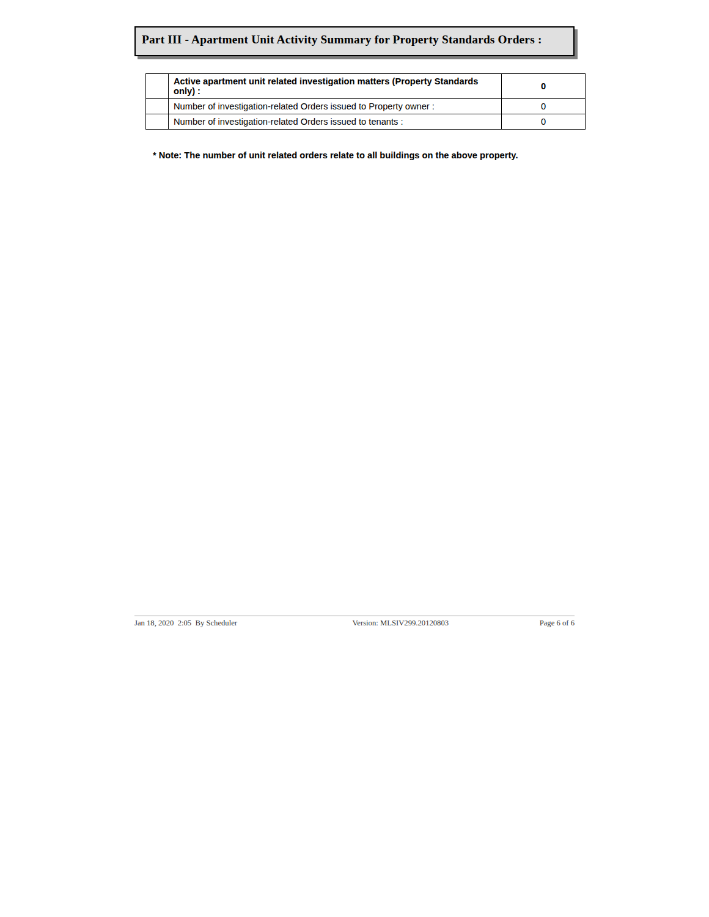Part III - Apartment Unit Activity Summary for Property Standards Orders :
| | Active apartment unit related investigation matters (Property Standards only) : | 0 |
| | Number of investigation-related Orders issued to Property owner : | 0 |
| | Number of investigation-related Orders issued to tenants : | 0 |
* Note: The number of unit related orders relate to all buildings on the above property.
Jan 18, 2020 2:05 By Scheduler
Version: MLSIV299.20120803
Page 6 of 6